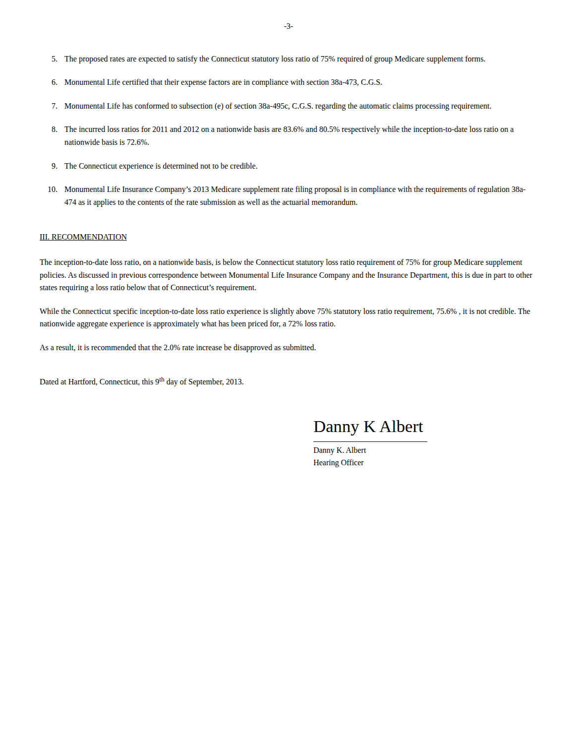-3-
The proposed rates are expected to satisfy the Connecticut statutory loss ratio of 75% required of group Medicare supplement forms.
Monumental Life certified that their expense factors are in compliance with section 38a-473, C.G.S.
Monumental Life has conformed to subsection (e) of section 38a-495c, C.G.S. regarding the automatic claims processing requirement.
The incurred loss ratios for 2011 and 2012 on a nationwide basis are 83.6% and 80.5% respectively while the inception-to-date loss ratio on a nationwide basis is 72.6%.
The Connecticut experience is determined not to be credible.
Monumental Life Insurance Company’s 2013 Medicare supplement rate filing proposal is in compliance with the requirements of regulation 38a-474 as it applies to the contents of the rate submission as well as the actuarial memorandum.
III. RECOMMENDATION
The inception-to-date loss ratio, on a nationwide basis, is below the Connecticut statutory loss ratio requirement of 75% for group Medicare supplement policies. As discussed in previous correspondence between Monumental Life Insurance Company and the Insurance Department, this is due in part to other states requiring a loss ratio below that of Connecticut’s requirement.
While the Connecticut specific inception-to-date loss ratio experience is slightly above 75% statutory loss ratio requirement, 75.6% , it is not credible. The nationwide aggregate experience is approximately what has been priced for, a 72% loss ratio.
As a result, it is recommended that the 2.0% rate increase be disapproved as submitted.
Dated at Hartford, Connecticut, this 9th day of September, 2013.
Danny K Albert
Danny K. Albert
Hearing Officer